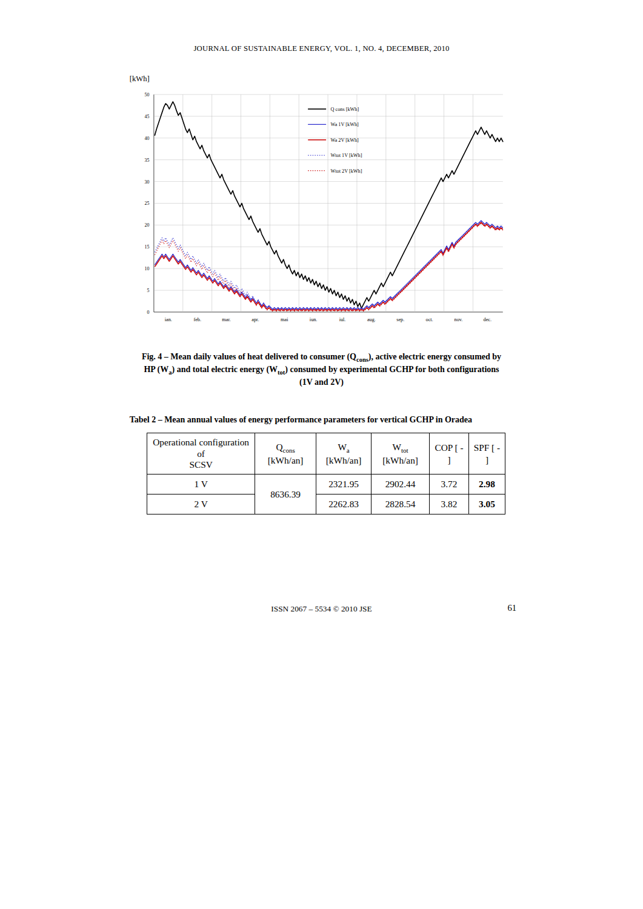JOURNAL OF SUSTAINABLE ENERGY, VOL. 1, NO. 4, DECEMBER, 2010
[kWh]
50 45 40 35 30 25 20 15 10 5 0 ian. feb. mar. apr. mai iun. iul. aug. sep. oct. nov. dec. Q cons [kWh] Wa 1V [kWh] Wa 2V [kWh] Wtot 1V [kWh] Wtot 2V [kWh]
Fig. 4 – Mean daily values of heat delivered to consumer (Qcons), active electric energy consumed by HP (Wa) and total electric energy (Wtot) consumed by experimental GCHP for both configurations (1V and 2V)
Tabel 2 – Mean annual values of energy performance parameters for vertical GCHP in Oradea
| Operational configuration of SCSV | Q cons [kWh/an] | W a [kWh/an] | W tot [kWh/an] | COP [ - ] | SPF [ - ] |
| --- | --- | --- | --- | --- | --- |
| 1 V | 8636.39 | 2321.95 | 2902.44 | 3.72 | 2.98 |
| 2 V | 2262.83 | 2828.54 | 3.82 | 3.05 |
ISSN 2067 – 5534 © 2010 JSE
61